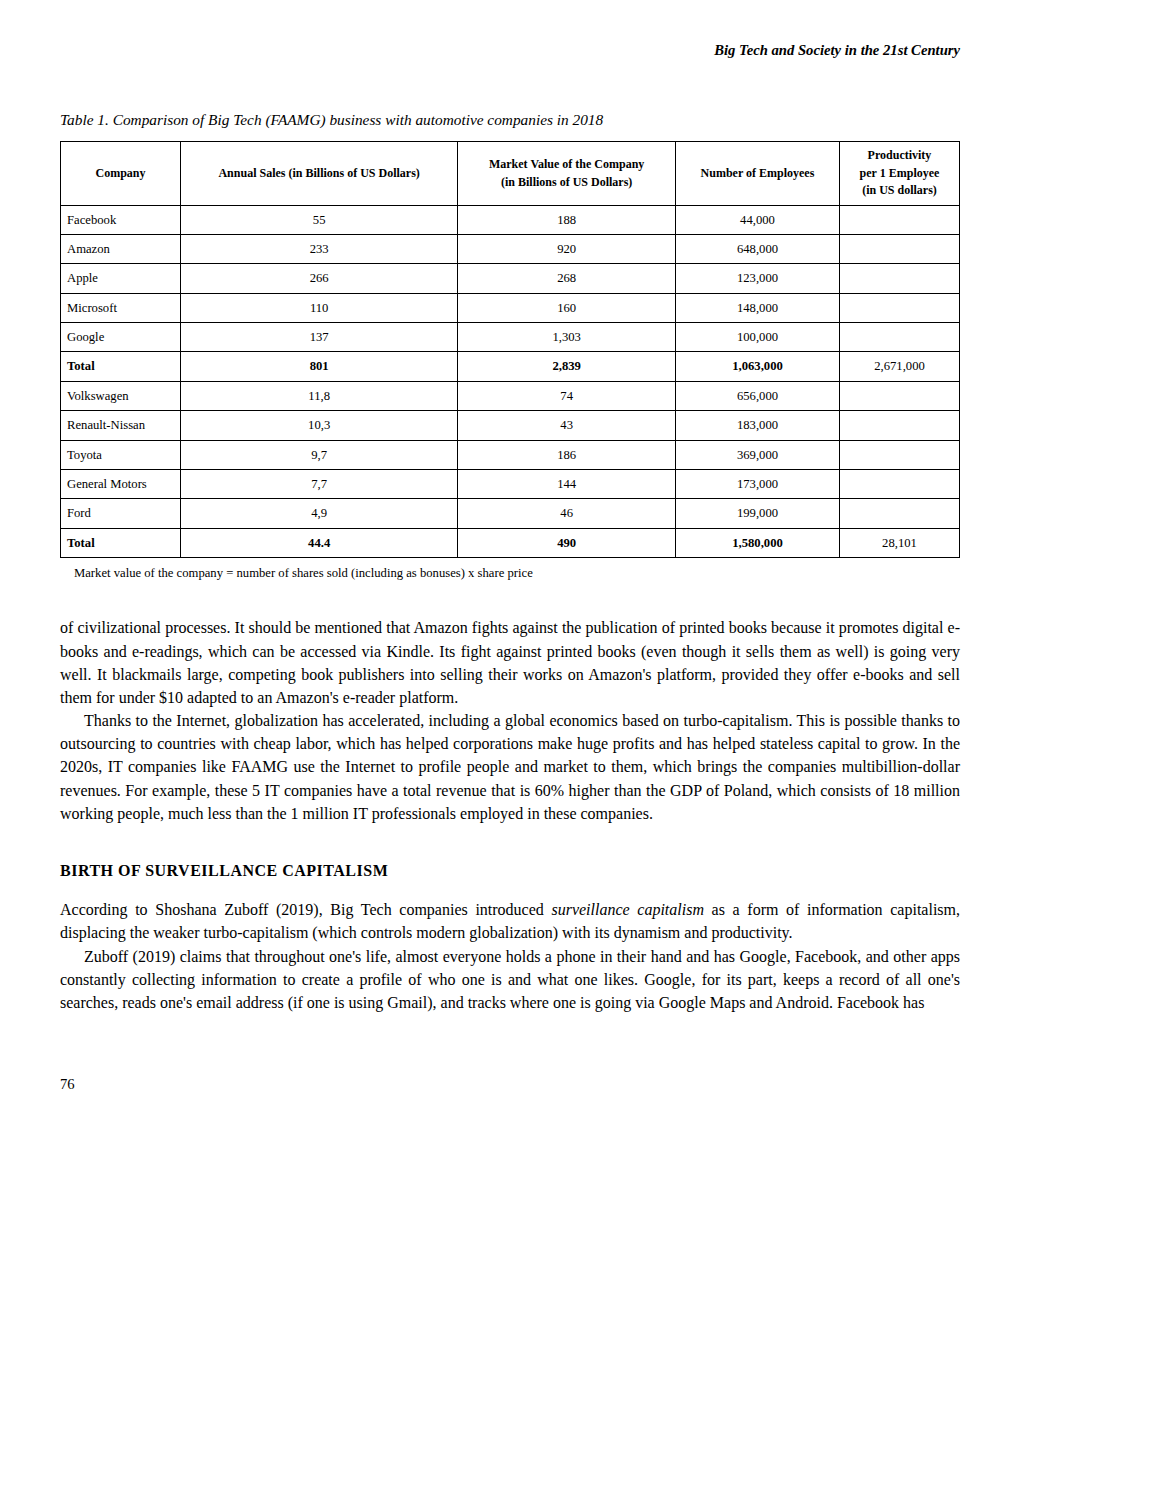Big Tech and Society in the 21st Century
Table 1. Comparison of Big Tech (FAAMG) business with automotive companies in 2018
| Company | Annual Sales (in Billions of US Dollars) | Market Value of the Company (in Billions of US Dollars) | Number of Employees | Productivity per 1 Employee (in US dollars) |
| --- | --- | --- | --- | --- |
| Facebook | 55 | 188 | 44,000 | |
| Amazon | 233 | 920 | 648,000 | |
| Apple | 266 | 268 | 123,000 | |
| Microsoft | 110 | 160 | 148,000 | |
| Google | 137 | 1,303 | 100,000 | |
| Total | 801 | 2,839 | 1,063,000 | 2,671,000 |
| Volkswagen | 11,8 | 74 | 656,000 | |
| Renault-Nissan | 10,3 | 43 | 183,000 | |
| Toyota | 9,7 | 186 | 369,000 | |
| General Motors | 7,7 | 144 | 173,000 | |
| Ford | 4,9 | 46 | 199,000 | |
| Total | 44.4 | 490 | 1,580,000 | 28,101 |
Market value of the company = number of shares sold (including as bonuses) x share price
of civilizational processes. It should be mentioned that Amazon fights against the publication of printed books because it promotes digital e-books and e-readings, which can be accessed via Kindle. Its fight against printed books (even though it sells them as well) is going very well. It blackmails large, competing book publishers into selling their works on Amazon's platform, provided they offer e-books and sell them for under $10 adapted to an Amazon's e-reader platform.
Thanks to the Internet, globalization has accelerated, including a global economics based on turbo-capitalism. This is possible thanks to outsourcing to countries with cheap labor, which has helped corporations make huge profits and has helped stateless capital to grow. In the 2020s, IT companies like FAAMG use the Internet to profile people and market to them, which brings the companies multibillion-dollar revenues. For example, these 5 IT companies have a total revenue that is 60% higher than the GDP of Poland, which consists of 18 million working people, much less than the 1 million IT professionals employed in these companies.
BIRTH OF SURVEILLANCE CAPITALISM
According to Shoshana Zuboff (2019), Big Tech companies introduced surveillance capitalism as a form of information capitalism, displacing the weaker turbo-capitalism (which controls modern globalization) with its dynamism and productivity.
Zuboff (2019) claims that throughout one's life, almost everyone holds a phone in their hand and has Google, Facebook, and other apps constantly collecting information to create a profile of who one is and what one likes. Google, for its part, keeps a record of all one's searches, reads one's email address (if one is using Gmail), and tracks where one is going via Google Maps and Android. Facebook has
76